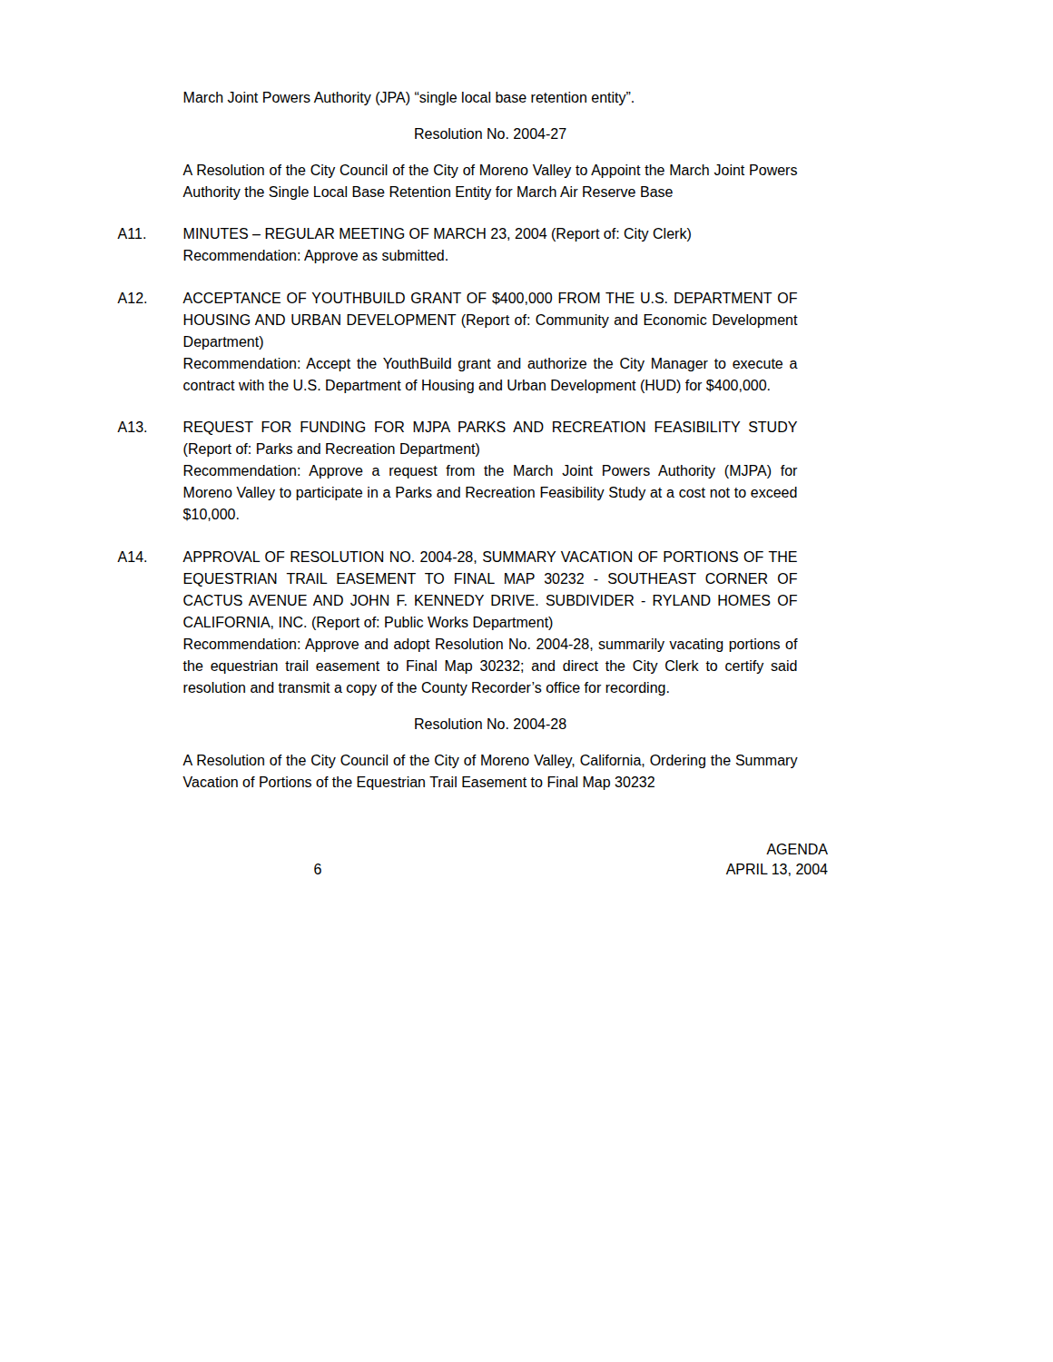March Joint Powers Authority (JPA) “single local base retention entity”.
Resolution No. 2004-27
A Resolution of the City Council of the City of Moreno Valley to Appoint the March Joint Powers Authority the Single Local Base Retention Entity for March Air Reserve Base
A11.
MINUTES – REGULAR MEETING OF MARCH 23, 2004 (Report of: City Clerk)
Recommendation: Approve as submitted.
A12.
ACCEPTANCE OF YOUTHBUILD GRANT OF $400,000 FROM THE U.S. DEPARTMENT OF HOUSING AND URBAN DEVELOPMENT (Report of: Community and Economic Development Department)
Recommendation: Accept the YouthBuild grant and authorize the City Manager to execute a contract with the U.S. Department of Housing and Urban Development (HUD) for $400,000.
A13.
REQUEST FOR FUNDING FOR MJPA PARKS AND RECREATION FEASIBILITY STUDY (Report of: Parks and Recreation Department)
Recommendation: Approve a request from the March Joint Powers Authority (MJPA) for Moreno Valley to participate in a Parks and Recreation Feasibility Study at a cost not to exceed $10,000.
A14.
APPROVAL OF RESOLUTION NO. 2004-28, SUMMARY VACATION OF PORTIONS OF THE EQUESTRIAN TRAIL EASEMENT TO FINAL MAP 30232 - SOUTHEAST CORNER OF CACTUS AVENUE AND JOHN F. KENNEDY DRIVE. SUBDIVIDER - RYLAND HOMES OF CALIFORNIA, INC. (Report of: Public Works Department)
Recommendation: Approve and adopt Resolution No. 2004-28, summarily vacating portions of the equestrian trail easement to Final Map 30232; and direct the City Clerk to certify said resolution and transmit a copy of the County Recorder’s office for recording.
Resolution No. 2004-28
A Resolution of the City Council of the City of Moreno Valley, California, Ordering the Summary Vacation of Portions of the Equestrian Trail Easement to Final Map 30232
6
AGENDA
APRIL 13, 2004